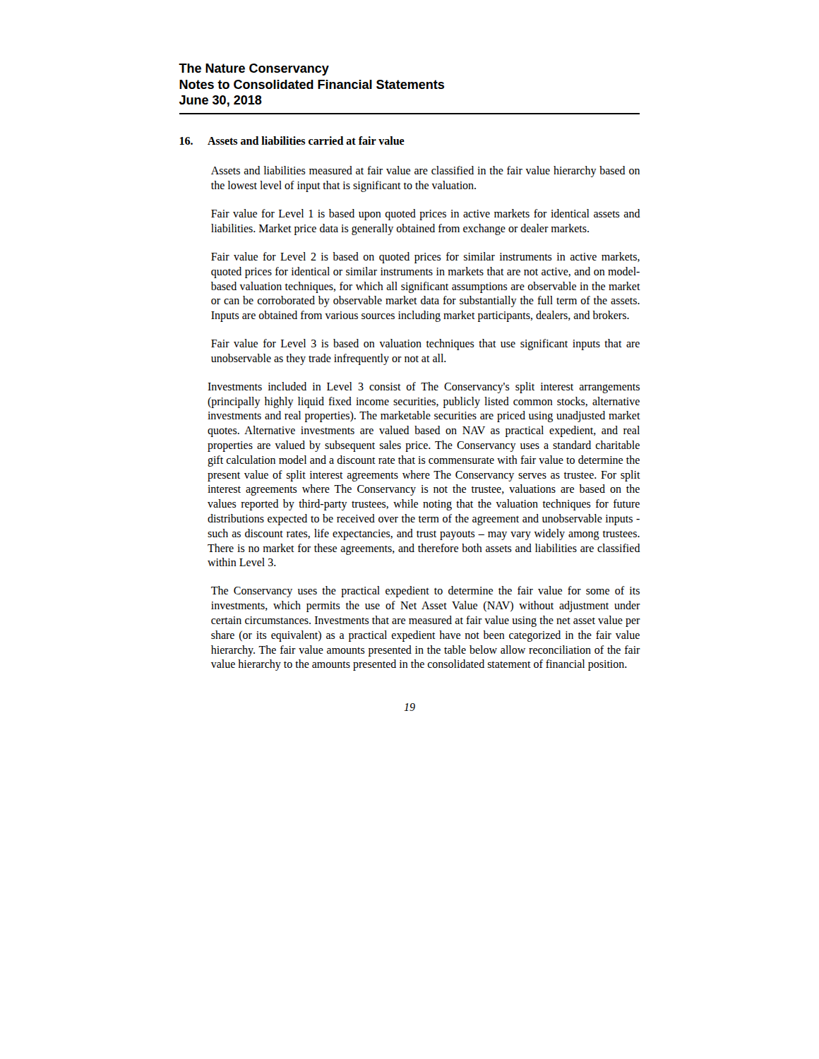The Nature Conservancy Notes to Consolidated Financial Statements June 30, 2018
16. Assets and liabilities carried at fair value
Assets and liabilities measured at fair value are classified in the fair value hierarchy based on the lowest level of input that is significant to the valuation.
Fair value for Level 1 is based upon quoted prices in active markets for identical assets and liabilities. Market price data is generally obtained from exchange or dealer markets.
Fair value for Level 2 is based on quoted prices for similar instruments in active markets, quoted prices for identical or similar instruments in markets that are not active, and on model-based valuation techniques, for which all significant assumptions are observable in the market or can be corroborated by observable market data for substantially the full term of the assets. Inputs are obtained from various sources including market participants, dealers, and brokers.
Fair value for Level 3 is based on valuation techniques that use significant inputs that are unobservable as they trade infrequently or not at all.
Investments included in Level 3 consist of The Conservancy's split interest arrangements (principally highly liquid fixed income securities, publicly listed common stocks, alternative investments and real properties). The marketable securities are priced using unadjusted market quotes. Alternative investments are valued based on NAV as practical expedient, and real properties are valued by subsequent sales price. The Conservancy uses a standard charitable gift calculation model and a discount rate that is commensurate with fair value to determine the present value of split interest agreements where The Conservancy serves as trustee. For split interest agreements where The Conservancy is not the trustee, valuations are based on the values reported by third-party trustees, while noting that the valuation techniques for future distributions expected to be received over the term of the agreement and unobservable inputs - such as discount rates, life expectancies, and trust payouts – may vary widely among trustees. There is no market for these agreements, and therefore both assets and liabilities are classified within Level 3.
The Conservancy uses the practical expedient to determine the fair value for some of its investments, which permits the use of Net Asset Value (NAV) without adjustment under certain circumstances. Investments that are measured at fair value using the net asset value per share (or its equivalent) as a practical expedient have not been categorized in the fair value hierarchy. The fair value amounts presented in the table below allow reconciliation of the fair value hierarchy to the amounts presented in the consolidated statement of financial position.
19